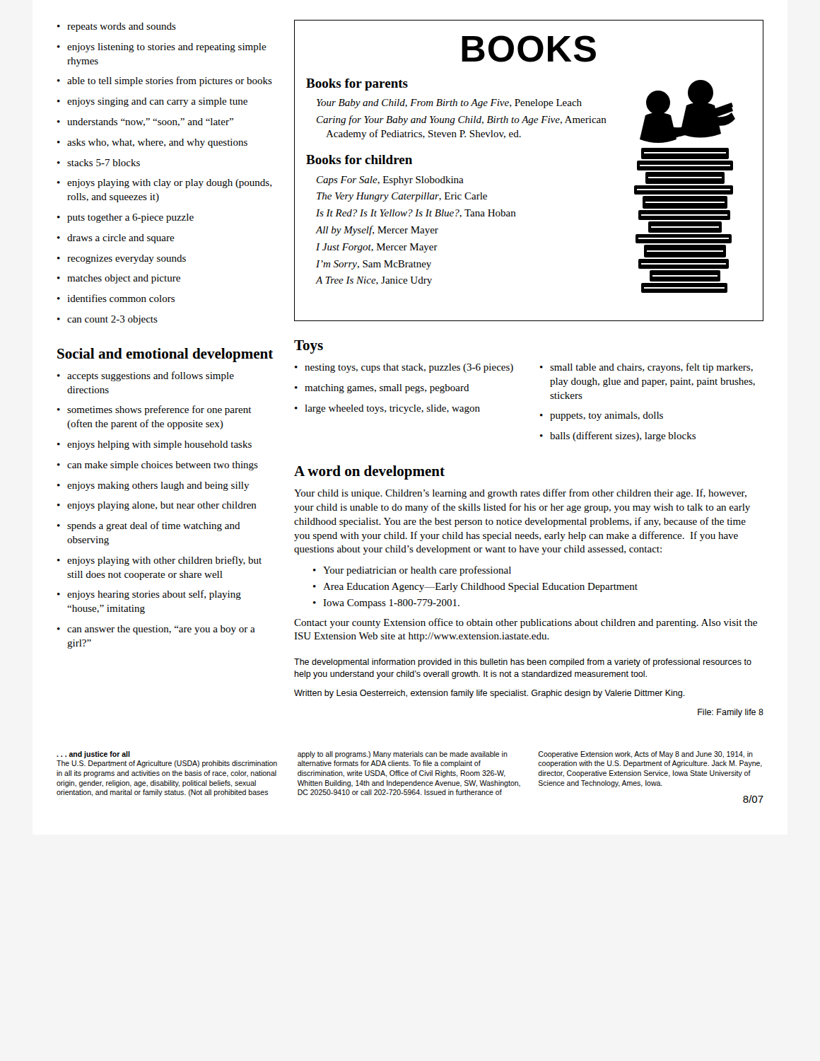repeats words and sounds
enjoys listening to stories and repeating simple rhymes
able to tell simple stories from pictures or books
enjoys singing and can carry a simple tune
understands “now,” “soon,” and “later”
asks who, what, where, and why questions
stacks 5-7 blocks
enjoys playing with clay or play dough (pounds, rolls, and squeezes it)
puts together a 6-piece puzzle
draws a circle and square
recognizes everyday sounds
matches object and picture
identifies common colors
can count 2-3 objects
Social and emotional development
accepts suggestions and follows simple directions
sometimes shows preference for one parent (often the parent of the opposite sex)
enjoys helping with simple household tasks
can make simple choices between two things
enjoys making others laugh and being silly
enjoys playing alone, but near other children
spends a great deal of time watching and observing
enjoys playing with other children briefly, but still does not cooperate or share well
enjoys hearing stories about self, playing “house,” imitating
can answer the question, “are you a boy or a girl?”
BOOKS
Books for parents
Your Baby and Child, From Birth to Age Five, Penelope Leach
Caring for Your Baby and Young Child, Birth to Age Five, American Academy of Pediatrics, Steven P. Shevlov, ed.
Books for children
Caps For Sale, Esphyr Slobodkina
The Very Hungry Caterpillar, Eric Carle
Is It Red? Is It Yellow? Is It Blue?, Tana Hoban
All by Myself, Mercer Mayer
I Just Forgot, Mercer Mayer
I’m Sorry, Sam McBratney
A Tree Is Nice, Janice Udry
Toys
nesting toys, cups that stack, puzzles (3-6 pieces)
matching games, small pegs, pegboard
large wheeled toys, tricycle, slide, wagon
small table and chairs, crayons, felt tip markers, play dough, glue and paper, paint, paint brushes, stickers
puppets, toy animals, dolls
balls (different sizes), large blocks
A word on development
Your child is unique. Children’s learning and growth rates differ from other children their age. If, however, your child is unable to do many of the skills listed for his or her age group, you may wish to talk to an early childhood specialist. You are the best person to notice developmental problems, if any, because of the time you spend with your child. If your child has special needs, early help can make a difference. If you have questions about your child’s development or want to have your child assessed, contact:
Your pediatrician or health care professional
Area Education Agency—Early Childhood Special Education Department
Iowa Compass 1-800-779-2001.
Contact your county Extension office to obtain other publications about children and parenting. Also visit the ISU Extension Web site at http://www.extension.iastate.edu.
The developmental information provided in this bulletin has been compiled from a variety of professional resources to help you understand your child’s overall growth. It is not a standardized measurement tool.
Written by Lesia Oesterreich, extension family life specialist. Graphic design by Valerie Dittmer King.
File: Family life 8
. . . and justice for all
The U.S. Department of Agriculture (USDA) prohibits discrimination in all its programs and activities on the basis of race, color, national origin, gender, religion, age, disability, political beliefs, sexual orientation, and marital or family status. (Not all prohibited bases
apply to all programs.) Many materials can be made available in alternative formats for ADA clients. To file a complaint of discrimination, write USDA, Office of Civil Rights, Room 326-W, Whitten Building, 14th and Independence Avenue, SW, Washington, DC 20250-9410 or call 202-720-5964. Issued in furtherance of
Cooperative Extension work, Acts of May 8 and June 30, 1914, in cooperation with the U.S. Department of Agriculture. Jack M. Payne, director, Cooperative Extension Service, Iowa State University of Science and Technology, Ames, Iowa.
8/07